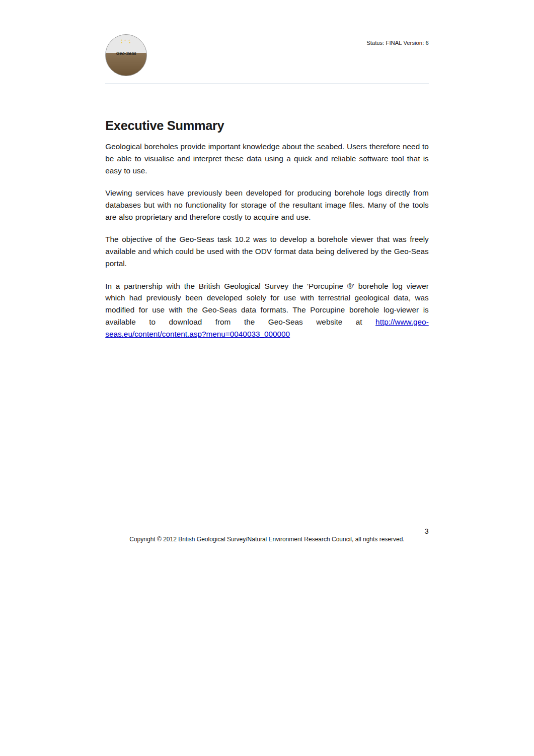★ ★ ★
★ ★
Geo-Seas
Status: FINAL Version: 6
Executive Summary
Geological boreholes provide important knowledge about the seabed. Users therefore need to be able to visualise and interpret these data using a quick and reliable software tool that is easy to use.
Viewing services have previously been developed for producing borehole logs directly from databases but with no functionality for storage of the resultant image files. Many of the tools are also proprietary and therefore costly to acquire and use.
The objective of the Geo-Seas task 10.2 was to develop a borehole viewer that was freely available and which could be used with the ODV format data being delivered by the Geo-Seas portal.
In a partnership with the British Geological Survey the 'Porcupine ®' borehole log viewer which had previously been developed solely for use with terrestrial geological data, was modified for use with the Geo-Seas data formats. The Porcupine borehole log-viewer is available to download from the Geo-Seas website at http://www.geo-seas.eu/content/content.asp?menu=0040033_000000
Copyright © 2012 British Geological Survey/Natural Environment Research Council, all rights reserved.
3